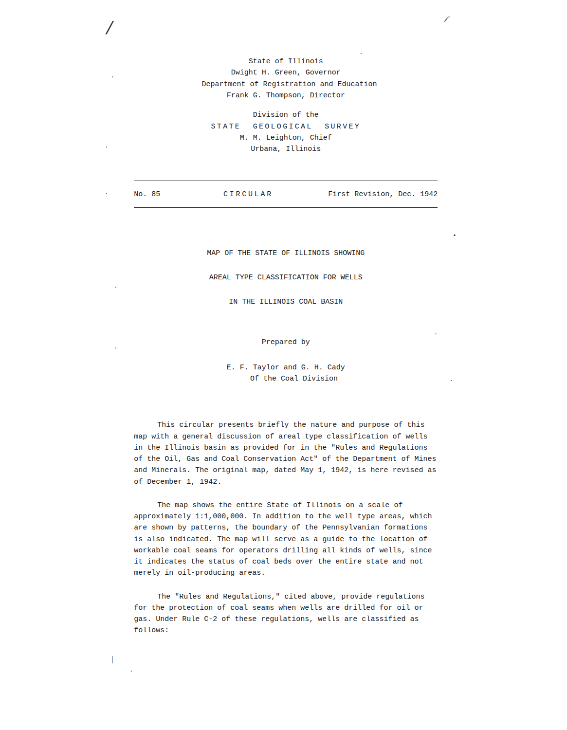/
𝒻
· · · · · · · · │ · · •
State of Illinois
Dwight H. Green, Governor
Department of Registration and Education
Frank G. Thompson, Director
Division of the
STATE GEOLOGICAL SURVEY
M. M. Leighton, Chief
Urbana, Illinois
No. 85 CIRCULAR First Revision, Dec. 1942
MAP OF THE STATE OF ILLINOIS SHOWING
AREAL TYPE CLASSIFICATION FOR WELLS
IN THE ILLINOIS COAL BASIN
Prepared by
E. F. Taylor and G. H. Cady
Of the Coal Division
This circular presents briefly the nature and purpose of this map with a general discussion of areal type classification of wells in the Illinois basin as provided for in the "Rules and Regulations of the Oil, Gas and Coal Conservation Act" of the Department of Mines and Minerals. The original map, dated May 1, 1942, is here revised as of December 1, 1942.
The map shows the entire State of Illinois on a scale of approximately 1:1,000,000. In addition to the well type areas, which are shown by patterns, the boundary of the Pennsylvanian formations is also indicated. The map will serve as a guide to the location of workable coal seams for operators drilling all kinds of wells, since it indicates the status of coal beds over the entire state and not merely in oil-producing areas.
The "Rules and Regulations," cited above, provide regulations for the protection of coal seams when wells are drilled for oil or gas. Under Rule C-2 of these regulations, wells are classified as follows: